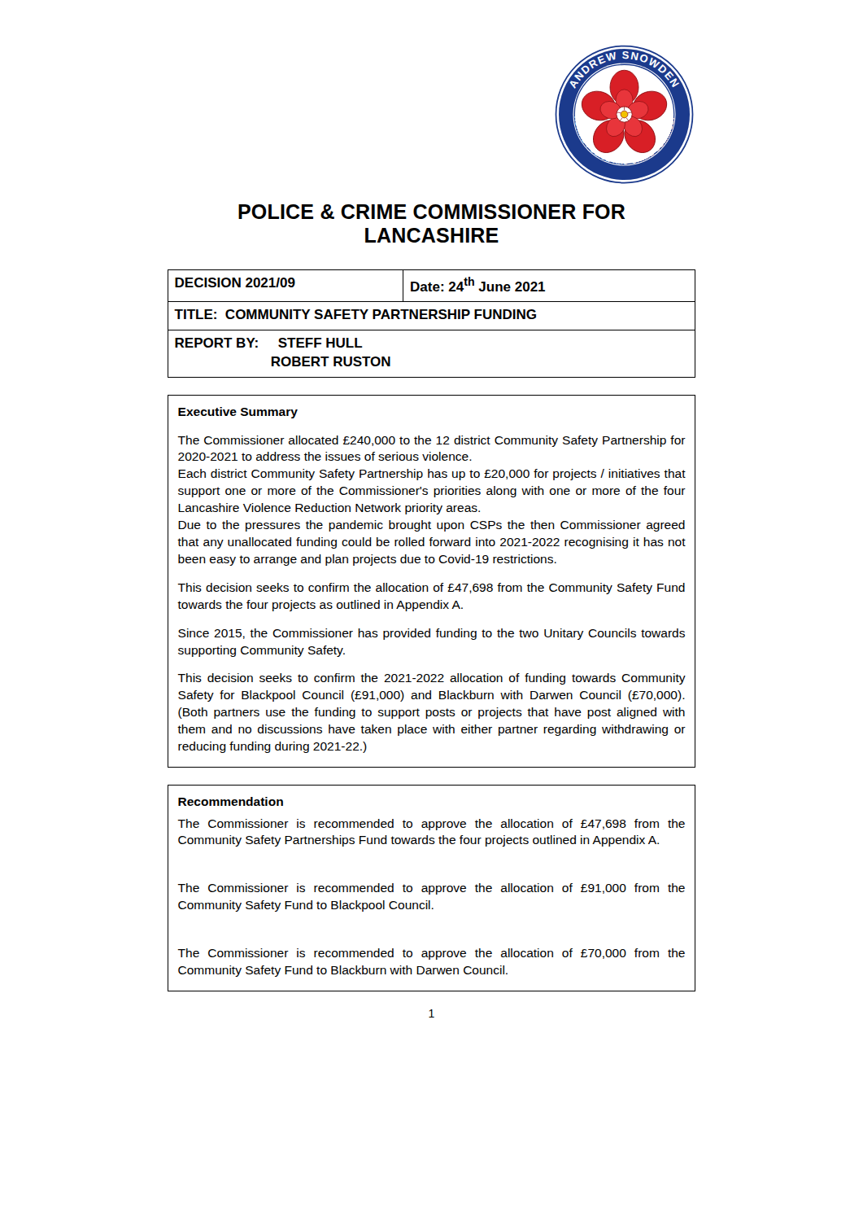ANDREW SNOWDEN LANCASHIRE POLICE AND CRIME COMMISSIONER
POLICE & CRIME COMMISSIONER FOR LANCASHIRE
| DECISION 2021/09 | Date: 24 th June 2021 |
| TITLE: COMMUNITY SAFETY PARTNERSHIP FUNDING |
| REPORT BY: STEFF HULL ROBERT RUSTON |
Executive Summary
The Commissioner allocated £240,000 to the 12 district Community Safety Partnership for 2020-2021 to address the issues of serious violence.
Each district Community Safety Partnership has up to £20,000 for projects / initiatives that support one or more of the Commissioner's priorities along with one or more of the four Lancashire Violence Reduction Network priority areas.
Due to the pressures the pandemic brought upon CSPs the then Commissioner agreed that any unallocated funding could be rolled forward into 2021-2022 recognising it has not been easy to arrange and plan projects due to Covid-19 restrictions.
This decision seeks to confirm the allocation of £47,698 from the Community Safety Fund towards the four projects as outlined in Appendix A.
Since 2015, the Commissioner has provided funding to the two Unitary Councils towards supporting Community Safety.
This decision seeks to confirm the 2021-2022 allocation of funding towards Community Safety for Blackpool Council (£91,000) and Blackburn with Darwen Council (£70,000). (Both partners use the funding to support posts or projects that have post aligned with them and no discussions have taken place with either partner regarding withdrawing or reducing funding during 2021-22.)
Recommendation
The Commissioner is recommended to approve the allocation of £47,698 from the Community Safety Partnerships Fund towards the four projects outlined in Appendix A.
The Commissioner is recommended to approve the allocation of £91,000 from the Community Safety Fund to Blackpool Council.
The Commissioner is recommended to approve the allocation of £70,000 from the Community Safety Fund to Blackburn with Darwen Council.
1